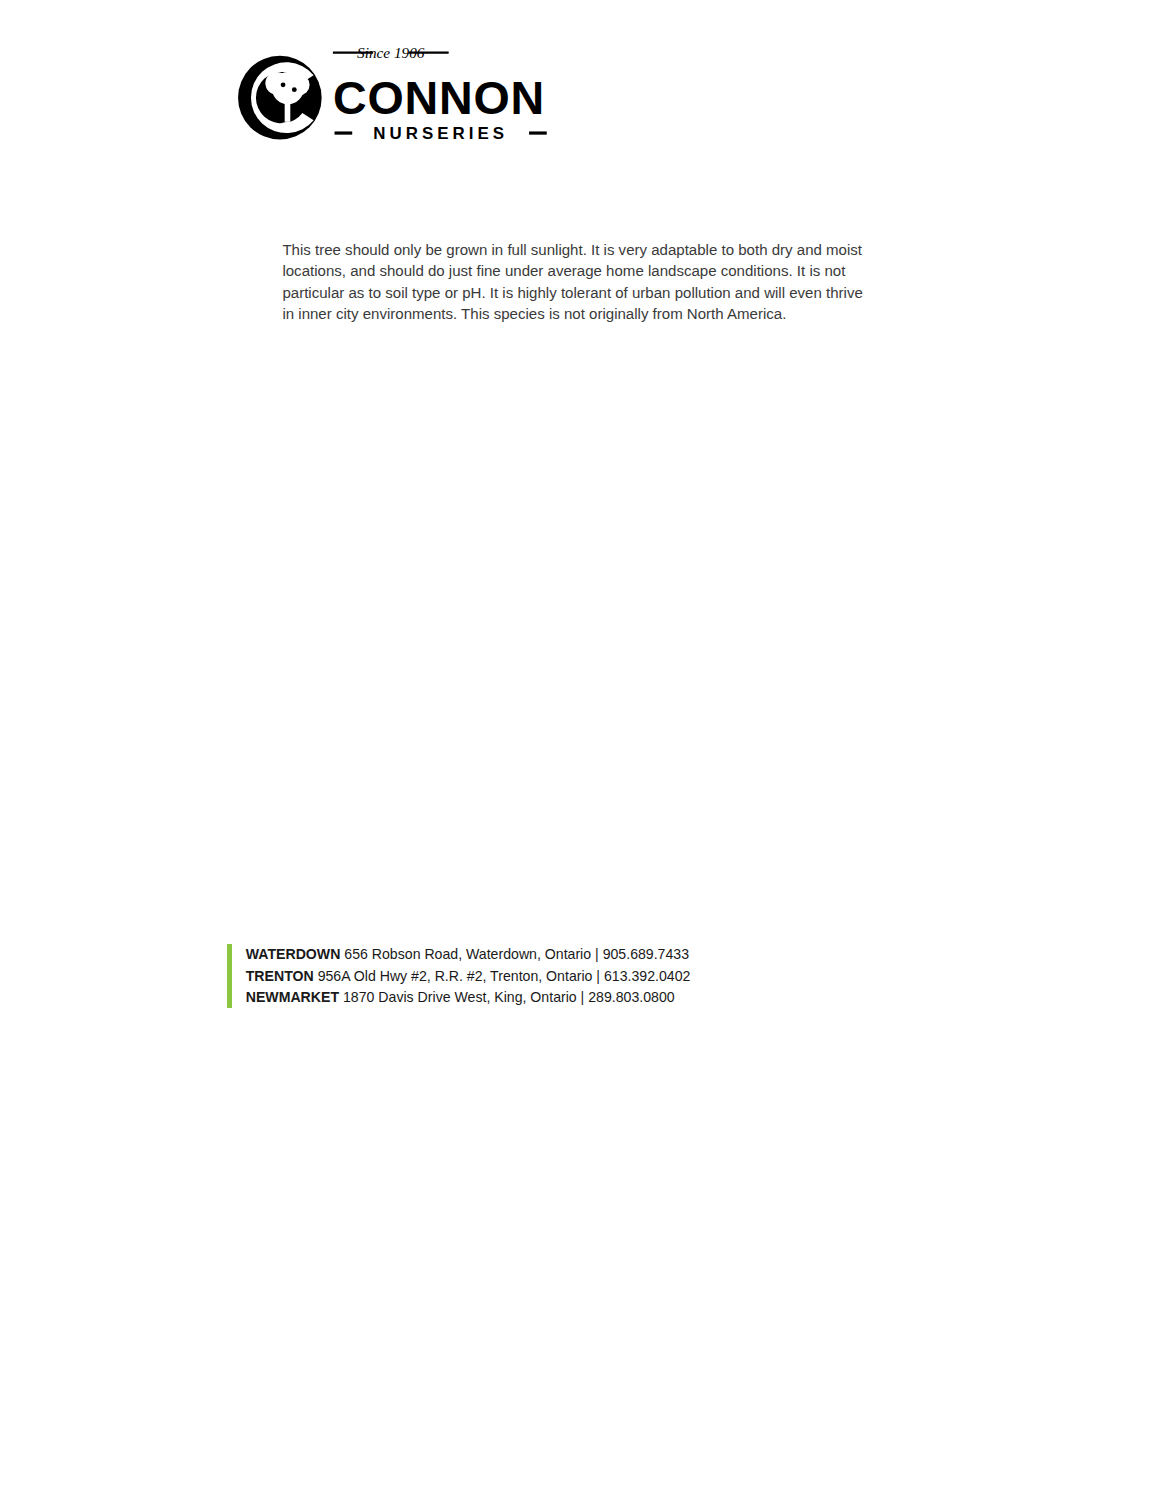Since 1906 CONNON NURSERIES
This tree should only be grown in full sunlight. It is very adaptable to both dry and moist locations, and should do just fine under average home landscape conditions. It is not particular as to soil type or pH. It is highly tolerant of urban pollution and will even thrive in inner city environments. This species is not originally from North America.
WATERDOWN 656 Robson Road, Waterdown, Ontario | 905.689.7433
TRENTON 956A Old Hwy #2, R.R. #2, Trenton, Ontario | 613.392.0402
NEWMARKET 1870 Davis Drive West, King, Ontario | 289.803.0800